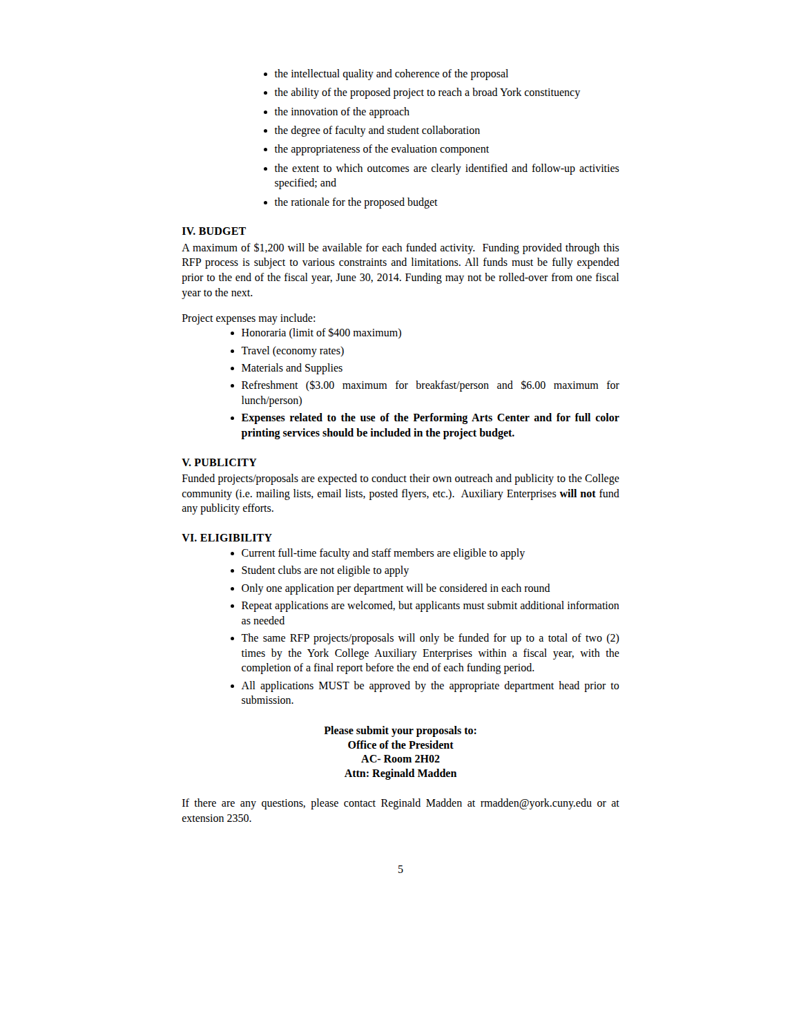the intellectual quality and coherence of the proposal
the ability of the proposed project to reach a broad York constituency
the innovation of the approach
the degree of faculty and student collaboration
the appropriateness of the evaluation component
the extent to which outcomes are clearly identified and follow-up activities specified; and
the rationale for the proposed budget
IV. BUDGET
A maximum of $1,200 will be available for each funded activity. Funding provided through this RFP process is subject to various constraints and limitations. All funds must be fully expended prior to the end of the fiscal year, June 30, 2014. Funding may not be rolled-over from one fiscal year to the next.
Project expenses may include:
Honoraria (limit of $400 maximum)
Travel (economy rates)
Materials and Supplies
Refreshment ($3.00 maximum for breakfast/person and $6.00 maximum for lunch/person)
Expenses related to the use of the Performing Arts Center and for full color printing services should be included in the project budget.
V. PUBLICITY
Funded projects/proposals are expected to conduct their own outreach and publicity to the College community (i.e. mailing lists, email lists, posted flyers, etc.). Auxiliary Enterprises will not fund any publicity efforts.
VI. ELIGIBILITY
Current full-time faculty and staff members are eligible to apply
Student clubs are not eligible to apply
Only one application per department will be considered in each round
Repeat applications are welcomed, but applicants must submit additional information as needed
The same RFP projects/proposals will only be funded for up to a total of two (2) times by the York College Auxiliary Enterprises within a fiscal year, with the completion of a final report before the end of each funding period.
All applications MUST be approved by the appropriate department head prior to submission.
Please submit your proposals to:
Office of the President
AC- Room 2H02
Attn: Reginald Madden
If there are any questions, please contact Reginald Madden at rmadden@york.cuny.edu or at extension 2350.
5